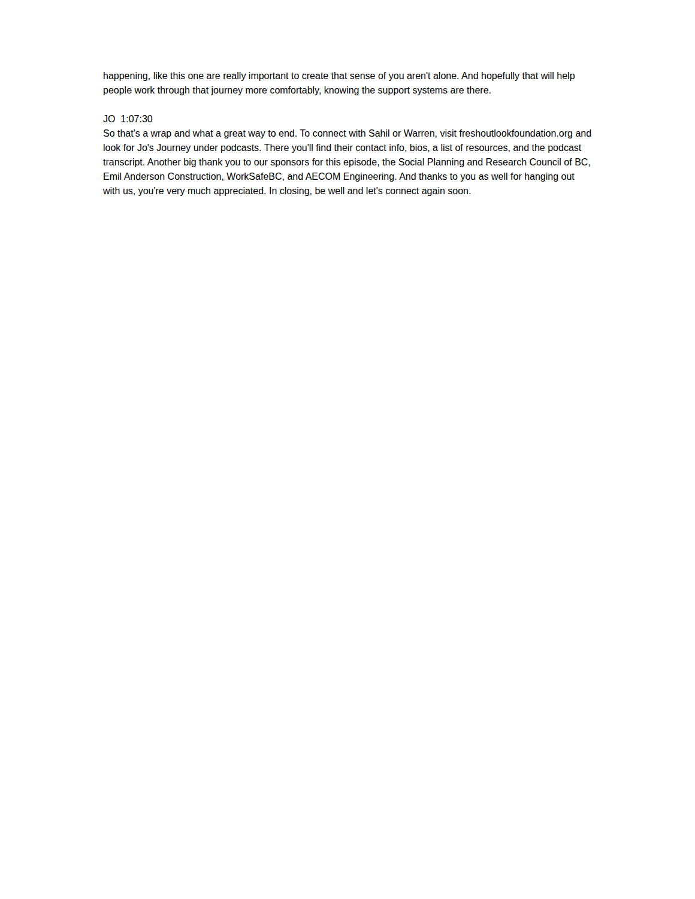happening, like this one are really important to create that sense of you aren't alone. And hopefully that will help people work through that journey more comfortably, knowing the support systems are there.
JO 1:07:30
So that's a wrap and what a great way to end. To connect with Sahil or Warren, visit freshoutlookfoundation.org and look for Jo's Journey under podcasts. There you'll find their contact info, bios, a list of resources, and the podcast transcript. Another big thank you to our sponsors for this episode, the Social Planning and Research Council of BC, Emil Anderson Construction, WorkSafeBC, and AECOM Engineering. And thanks to you as well for hanging out with us, you're very much appreciated. In closing, be well and let's connect again soon.